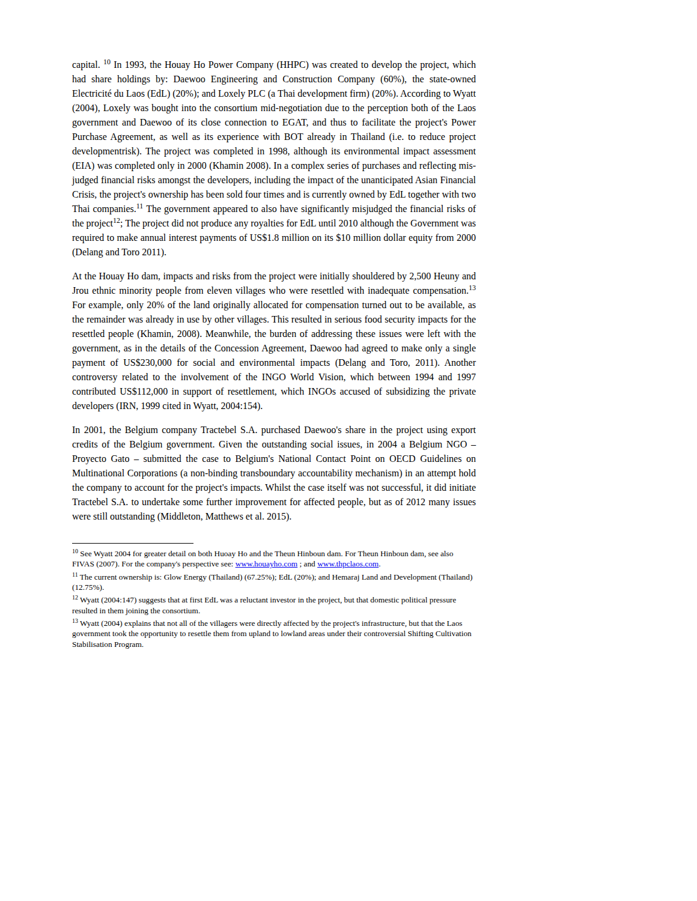capital. 10 In 1993, the Houay Ho Power Company (HHPC) was created to develop the project, which had share holdings by: Daewoo Engineering and Construction Company (60%), the state-owned Electricité du Laos (EdL) (20%); and Loxely PLC (a Thai development firm) (20%). According to Wyatt (2004), Loxely was bought into the consortium mid-negotiation due to the perception both of the Laos government and Daewoo of its close connection to EGAT, and thus to facilitate the project's Power Purchase Agreement, as well as its experience with BOT already in Thailand (i.e. to reduce project developmentrisk). The project was completed in 1998, although its environmental impact assessment (EIA) was completed only in 2000 (Khamin 2008). In a complex series of purchases and reflecting mis-judged financial risks amongst the developers, including the impact of the unanticipated Asian Financial Crisis, the project's ownership has been sold four times and is currently owned by EdL together with two Thai companies.11 The government appeared to also have significantly misjudged the financial risks of the project12; The project did not produce any royalties for EdL until 2010 although the Government was required to make annual interest payments of US$1.8 million on its $10 million dollar equity from 2000 (Delang and Toro 2011).
At the Houay Ho dam, impacts and risks from the project were initially shouldered by 2,500 Heuny and Jrou ethnic minority people from eleven villages who were resettled with inadequate compensation.13 For example, only 20% of the land originally allocated for compensation turned out to be available, as the remainder was already in use by other villages. This resulted in serious food security impacts for the resettled people (Khamin, 2008). Meanwhile, the burden of addressing these issues were left with the government, as in the details of the Concession Agreement, Daewoo had agreed to make only a single payment of US$230,000 for social and environmental impacts (Delang and Toro, 2011). Another controversy related to the involvement of the INGO World Vision, which between 1994 and 1997 contributed US$112,000 in support of resettlement, which INGOs accused of subsidizing the private developers (IRN, 1999 cited in Wyatt, 2004:154).
In 2001, the Belgium company Tractebel S.A. purchased Daewoo's share in the project using export credits of the Belgium government. Given the outstanding social issues, in 2004 a Belgium NGO – Proyecto Gato – submitted the case to Belgium's National Contact Point on OECD Guidelines on Multinational Corporations (a non-binding transboundary accountability mechanism) in an attempt hold the company to account for the project's impacts. Whilst the case itself was not successful, it did initiate Tractebel S.A. to undertake some further improvement for affected people, but as of 2012 many issues were still outstanding (Middleton, Matthews et al. 2015).
10 See Wyatt 2004 for greater detail on both Huoay Ho and the Theun Hinboun dam. For Theun Hinboun dam, see also FIVAS (2007). For the company's perspective see: www.houayho.com ; and www.thpclaos.com.
11 The current ownership is: Glow Energy (Thailand) (67.25%); EdL (20%); and Hemaraj Land and Development (Thailand) (12.75%).
12 Wyatt (2004:147) suggests that at first EdL was a reluctant investor in the project, but that domestic political pressure resulted in them joining the consortium.
13 Wyatt (2004) explains that not all of the villagers were directly affected by the project's infrastructure, but that the Laos government took the opportunity to resettle them from upland to lowland areas under their controversial Shifting Cultivation Stabilisation Program.